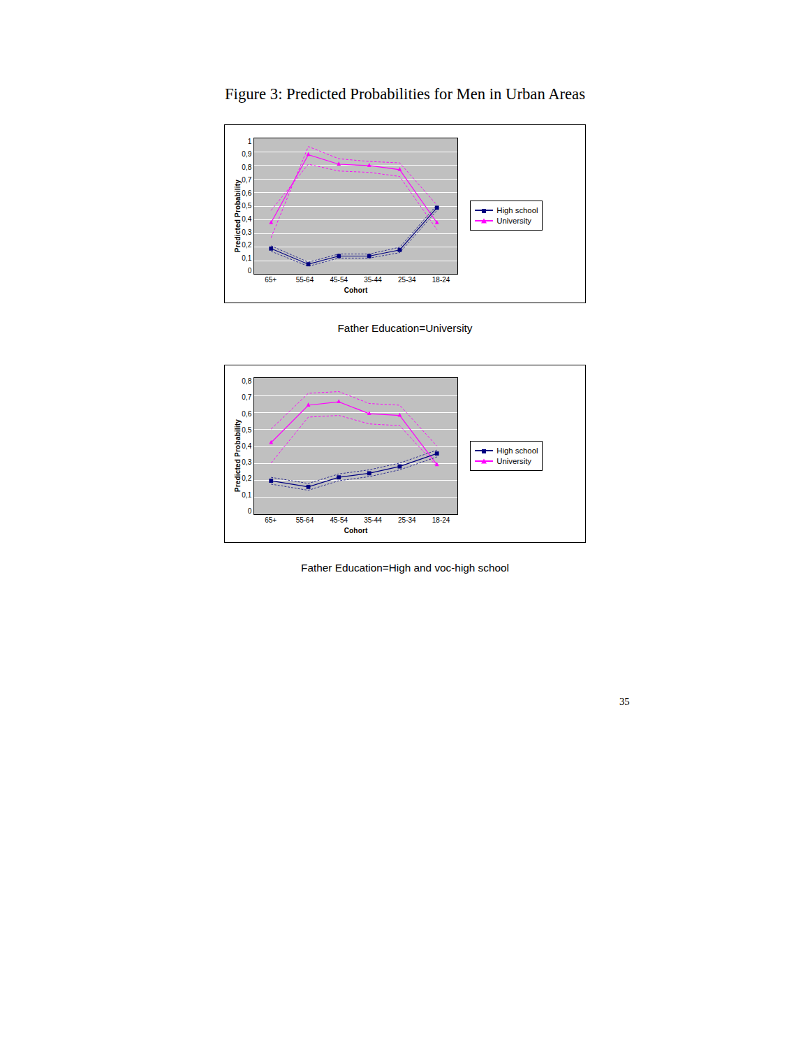Figure 3: Predicted Probabilities for Men in Urban Areas
Predicted Probability
1 0,9 0,8 0,7 0,6 0,5 0,4 0,3 0,2 0,1 0
65+ 55-64 45-54 35-44 25-34 18-24
Cohort
High school
University
Father Education=University
Predicted Probability
0,8 0,7 0,6 0,5 0,4 0,3 0,2 0,1 0
65+ 55-64 45-54 35-44 25-34 18-24
Cohort
High school
University
Father Education=High and voc-high school
35